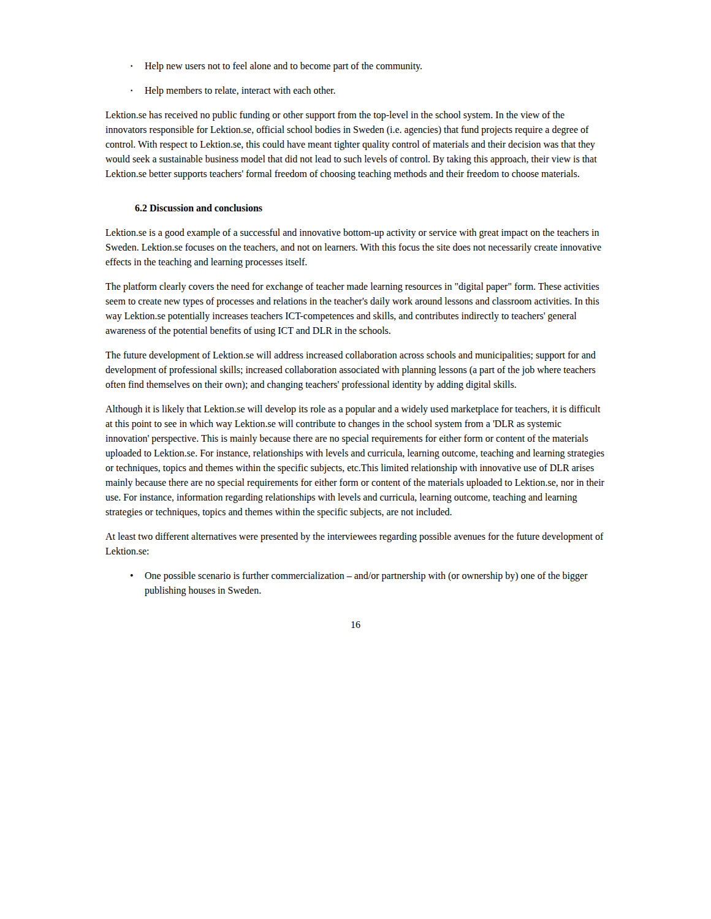Help new users not to feel alone and to become part of the community.
Help members to relate, interact with each other.
Lektion.se has received no public funding or other support from the top-level in the school system. In the view of the innovators responsible for Lektion.se, official school bodies in Sweden (i.e. agencies) that fund projects require a degree of control. With respect to Lektion.se, this could have meant tighter quality control of materials and their decision was that they would seek a sustainable business model that did not lead to such levels of control. By taking this approach, their view is that Lektion.se better supports teachers' formal freedom of choosing teaching methods and their freedom to choose materials.
6.2 Discussion and conclusions
Lektion.se is a good example of a successful and innovative bottom-up activity or service with great impact on the teachers in Sweden. Lektion.se focuses on the teachers, and not on learners. With this focus the site does not necessarily create innovative effects in the teaching and learning processes itself.
The platform clearly covers the need for exchange of teacher made learning resources in "digital paper" form. These activities seem to create new types of processes and relations in the teacher's daily work around lessons and classroom activities. In this way Lektion.se potentially increases teachers ICT-competences and skills, and contributes indirectly to teachers' general awareness of the potential benefits of using ICT and DLR in the schools.
The future development of Lektion.se will address increased collaboration across schools and municipalities; support for and development of professional skills; increased collaboration associated with planning lessons (a part of the job where teachers often find themselves on their own); and changing teachers' professional identity by adding digital skills.
Although it is likely that Lektion.se will develop its role as a popular and a widely used marketplace for teachers, it is difficult at this point to see in which way Lektion.se will contribute to changes in the school system from a 'DLR as systemic innovation' perspective. This is mainly because there are no special requirements for either form or content of the materials uploaded to Lektion.se. For instance, relationships with levels and curricula, learning outcome, teaching and learning strategies or techniques, topics and themes within the specific subjects, etc.This limited relationship with innovative use of DLR arises mainly because there are no special requirements for either form or content of the materials uploaded to Lektion.se, nor in their use. For instance, information regarding relationships with levels and curricula, learning outcome, teaching and learning strategies or techniques, topics and themes within the specific subjects, are not included.
At least two different alternatives were presented by the interviewees regarding possible avenues for the future development of Lektion.se:
One possible scenario is further commercialization – and/or partnership with (or ownership by) one of the bigger publishing houses in Sweden.
16